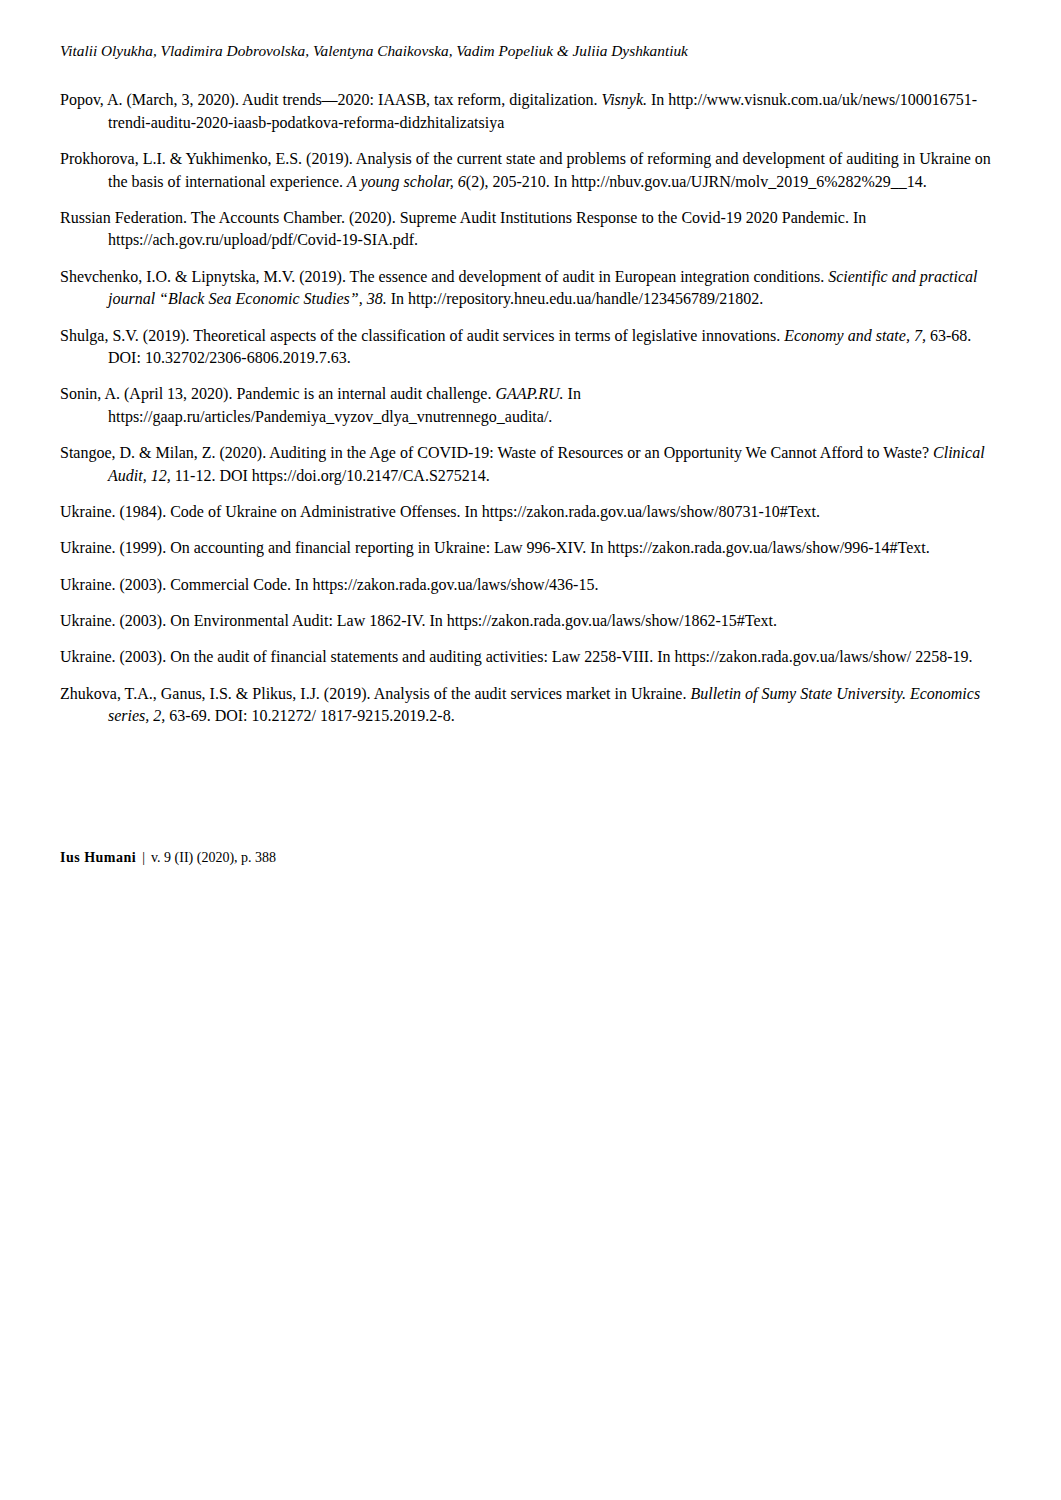Vitalii Olyukha, Vladimira Dobrovolska, Valentyna Chaikovska, Vadim Popeliuk & Juliia Dyshkantiuk
Popov, A. (March, 3, 2020). Audit trends—2020: IAASB, tax reform, digitalization. Visnyk. In http://www.visnuk.com.ua/uk/news/100016751-trendi-auditu-2020-iaasb-podatkova-reforma-didzhitalizatsiya
Prokhorova, L.I. & Yukhimenko, E.S. (2019). Analysis of the current state and problems of reforming and development of auditing in Ukraine on the basis of international experience. A young scholar, 6(2), 205-210. In http://nbuv.gov.ua/UJRN/molv_2019_6%282%29__14.
Russian Federation. The Accounts Chamber. (2020). Supreme Audit Institutions Response to the Covid-19 2020 Pandemic. In https://ach.gov.ru/upload/pdf/Covid-19-SIA.pdf.
Shevchenko, I.O. & Lipnytska, M.V. (2019). The essence and development of audit in European integration conditions. Scientific and practical journal “Black Sea Economic Studies”, 38. In http://repository.hneu.edu.ua/handle/123456789/21802.
Shulga, S.V. (2019). Theoretical aspects of the classification of audit services in terms of legislative innovations. Economy and state, 7, 63-68. DOI: 10.32702/2306-6806.2019.7.63.
Sonin, A. (April 13, 2020). Pandemic is an internal audit challenge. GAAP.RU. In https://gaap.ru/articles/Pandemiya_vyzov_dlya_vnutrennego_audita/.
Stangoe, D. & Milan, Z. (2020). Auditing in the Age of COVID-19: Waste of Resources or an Opportunity We Cannot Afford to Waste? Clinical Audit, 12, 11-12. DOI https://doi.org/10.2147/CA.S275214.
Ukraine. (1984). Code of Ukraine on Administrative Offenses. In https://zakon.rada.gov.ua/laws/show/80731-10#Text.
Ukraine. (1999). On accounting and financial reporting in Ukraine: Law 996-XIV. In https://zakon.rada.gov.ua/laws/show/996-14#Text.
Ukraine. (2003). Commercial Code. In https://zakon.rada.gov.ua/laws/show/436-15.
Ukraine. (2003). On Environmental Audit: Law 1862-IV. In https://zakon.rada.gov.ua/laws/show/1862-15#Text.
Ukraine. (2003). On the audit of financial statements and auditing activities: Law 2258-VIII. In https://zakon.rada.gov.ua/laws/show/ 2258-19.
Zhukova, T.A., Ganus, I.S. & Plikus, I.J. (2019). Analysis of the audit services market in Ukraine. Bulletin of Sumy State University. Economics series, 2, 63-69. DOI: 10.21272/ 1817-9215.2019.2-8.
Ius Humani|v. 9 (II) (2020), p. 388